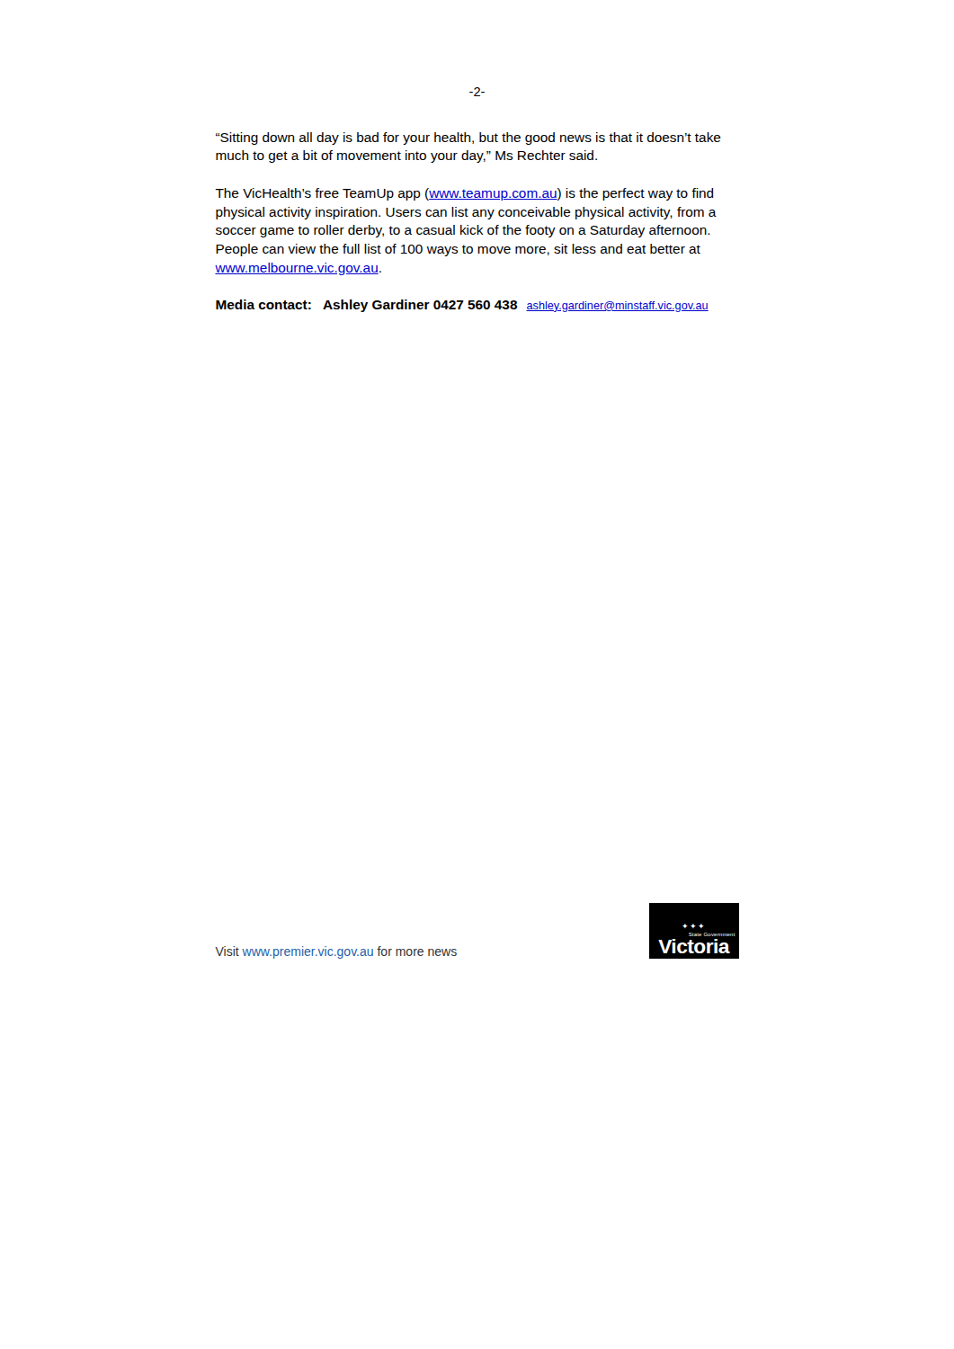-2-
“Sitting down all day is bad for your health, but the good news is that it doesn’t take much to get a bit of movement into your day,” Ms Rechter said.
The VicHealth’s free TeamUp app (www.teamup.com.au) is the perfect way to find physical activity inspiration. Users can list any conceivable physical activity, from a soccer game to roller derby, to a casual kick of the footy on a Saturday afternoon. People can view the full list of 100 ways to move more, sit less and eat better at www.melbourne.vic.gov.au.
Media contact: Ashley Gardiner 0427 560 438 ashley.gardiner@minstaff.vic.gov.au
Visit www.premier.vic.gov.au for more news
✦✦✦
State Government
Victoria